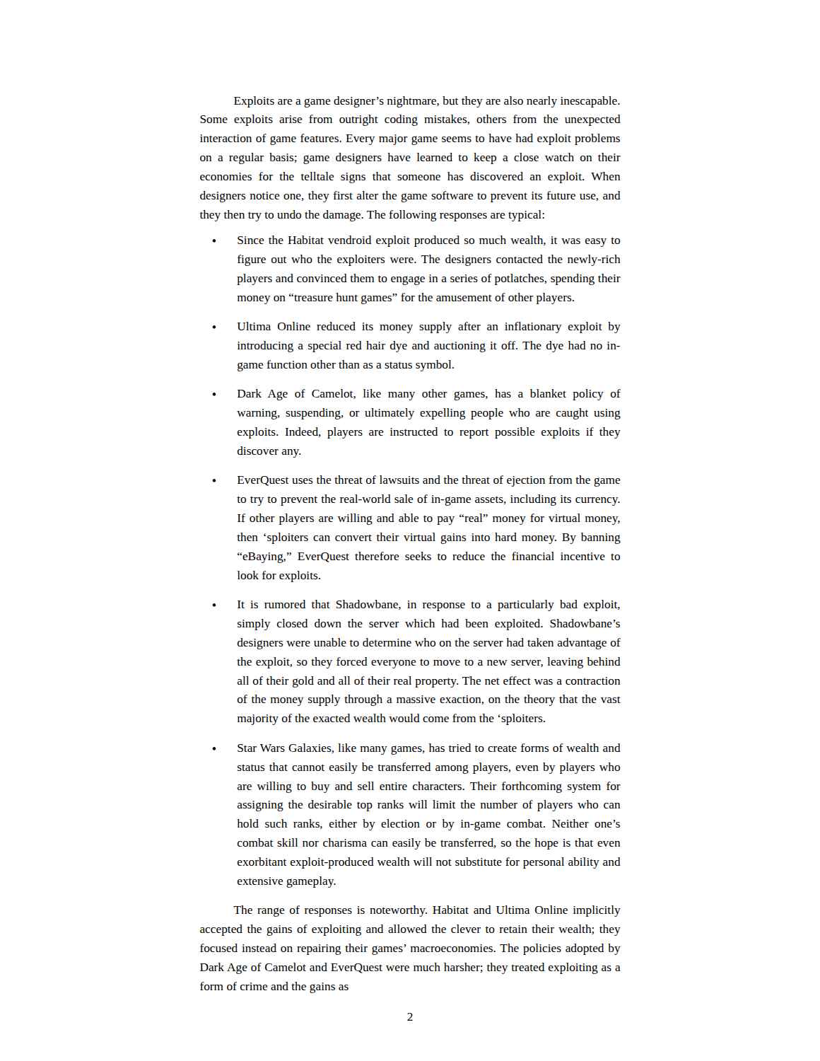Exploits are a game designer’s nightmare, but they are also nearly inescapable. Some exploits arise from outright coding mistakes, others from the unexpected interaction of game features. Every major game seems to have had exploit problems on a regular basis; game designers have learned to keep a close watch on their economies for the telltale signs that someone has discovered an exploit. When designers notice one, they first alter the game software to prevent its future use, and they then try to undo the damage. The following responses are typical:
Since the Habitat vendroid exploit produced so much wealth, it was easy to figure out who the exploiters were. The designers contacted the newly-rich players and convinced them to engage in a series of potlatches, spending their money on “treasure hunt games” for the amusement of other players.
Ultima Online reduced its money supply after an inflationary exploit by introducing a special red hair dye and auctioning it off. The dye had no in-game function other than as a status symbol.
Dark Age of Camelot, like many other games, has a blanket policy of warning, suspending, or ultimately expelling people who are caught using exploits. Indeed, players are instructed to report possible exploits if they discover any.
EverQuest uses the threat of lawsuits and the threat of ejection from the game to try to prevent the real-world sale of in-game assets, including its currency. If other players are willing and able to pay “real” money for virtual money, then ‘sploiters can convert their virtual gains into hard money. By banning “eBaying,” EverQuest therefore seeks to reduce the financial incentive to look for exploits.
It is rumored that Shadowbane, in response to a particularly bad exploit, simply closed down the server which had been exploited. Shadowbane’s designers were unable to determine who on the server had taken advantage of the exploit, so they forced everyone to move to a new server, leaving behind all of their gold and all of their real property. The net effect was a contraction of the money supply through a massive exaction, on the theory that the vast majority of the exacted wealth would come from the ‘sploiters.
Star Wars Galaxies, like many games, has tried to create forms of wealth and status that cannot easily be transferred among players, even by players who are willing to buy and sell entire characters. Their forthcoming system for assigning the desirable top ranks will limit the number of players who can hold such ranks, either by election or by in-game combat. Neither one’s combat skill nor charisma can easily be transferred, so the hope is that even exorbitant exploit-produced wealth will not substitute for personal ability and extensive gameplay.
The range of responses is noteworthy. Habitat and Ultima Online implicitly accepted the gains of exploiting and allowed the clever to retain their wealth; they focused instead on repairing their games’ macroeconomies. The policies adopted by Dark Age of Camelot and EverQuest were much harsher; they treated exploiting as a form of crime and the gains as
2